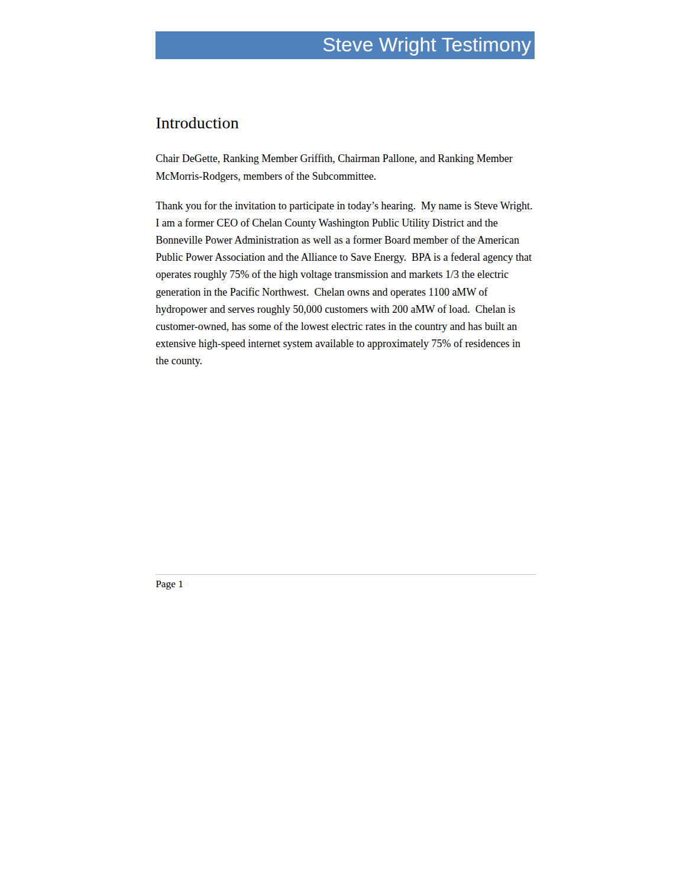Steve Wright Testimony
Introduction
Chair DeGette, Ranking Member Griffith, Chairman Pallone, and Ranking Member McMorris-Rodgers, members of the Subcommittee.
Thank you for the invitation to participate in today’s hearing. My name is Steve Wright. I am a former CEO of Chelan County Washington Public Utility District and the Bonneville Power Administration as well as a former Board member of the American Public Power Association and the Alliance to Save Energy. BPA is a federal agency that operates roughly 75% of the high voltage transmission and markets 1/3 the electric generation in the Pacific Northwest. Chelan owns and operates 1100 aMW of hydropower and serves roughly 50,000 customers with 200 aMW of load. Chelan is customer-owned, has some of the lowest electric rates in the country and has built an extensive high-speed internet system available to approximately 75% of residences in the county.
Page 1